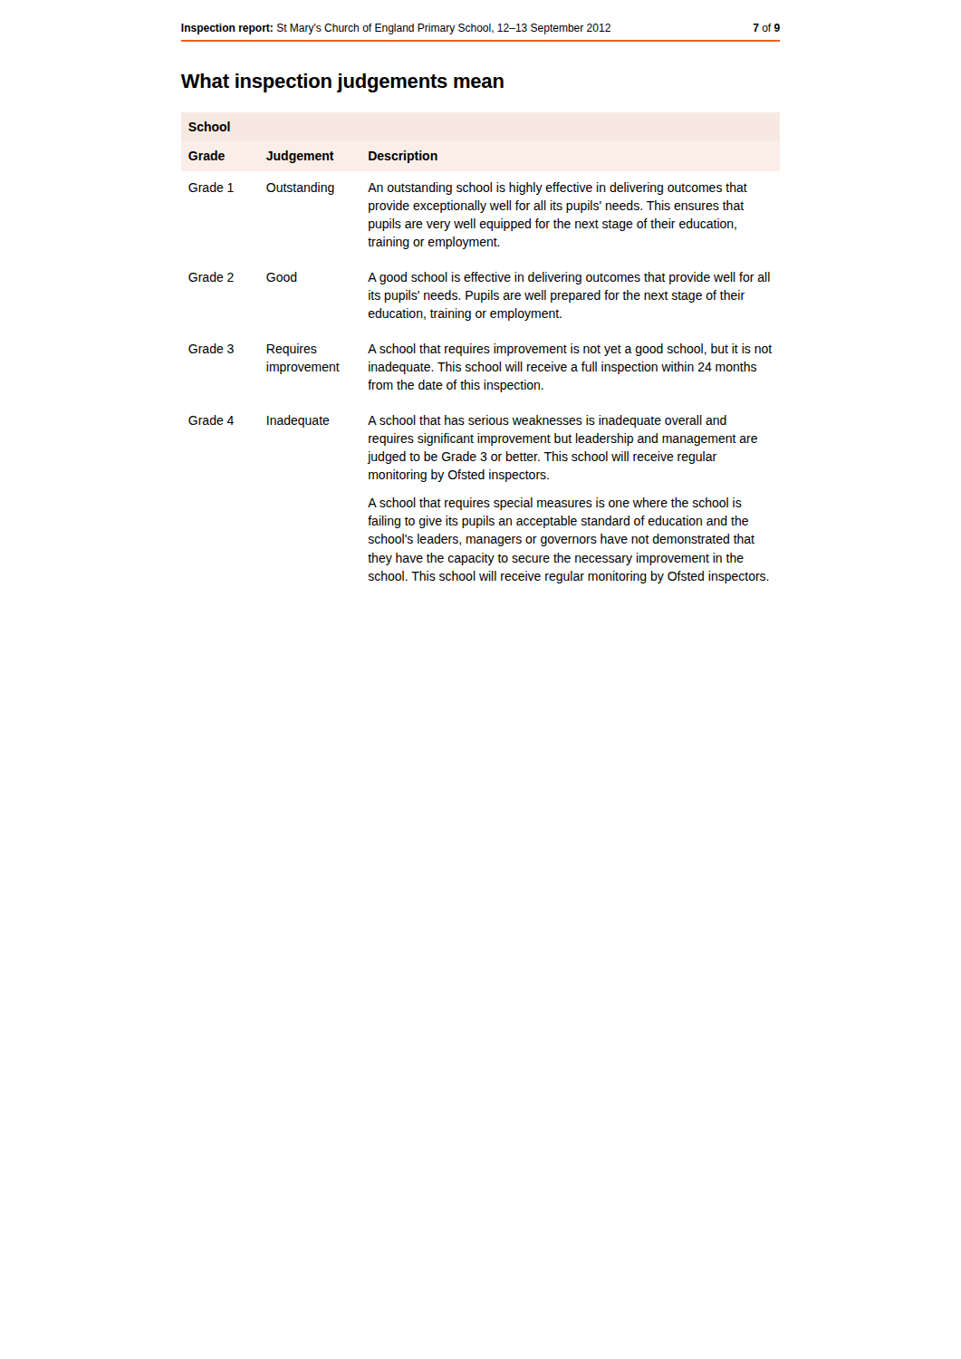Inspection report: St Mary's Church of England Primary School, 12–13 September 2012
7 of 9
What inspection judgements mean
School
| Grade | Judgement | Description |
| --- | --- | --- |
| Grade 1 | Outstanding | An outstanding school is highly effective in delivering outcomes that provide exceptionally well for all its pupils' needs. This ensures that pupils are very well equipped for the next stage of their education, training or employment. |
| Grade 2 | Good | A good school is effective in delivering outcomes that provide well for all its pupils' needs. Pupils are well prepared for the next stage of their education, training or employment. |
| Grade 3 | Requires improvement | A school that requires improvement is not yet a good school, but it is not inadequate. This school will receive a full inspection within 24 months from the date of this inspection. |
| Grade 4 | Inadequate | A school that has serious weaknesses is inadequate overall and requires significant improvement but leadership and management are judged to be Grade 3 or better. This school will receive regular monitoring by Ofsted inspectors. A school that requires special measures is one where the school is failing to give its pupils an acceptable standard of education and the school's leaders, managers or governors have not demonstrated that they have the capacity to secure the necessary improvement in the school. This school will receive regular monitoring by Ofsted inspectors. |